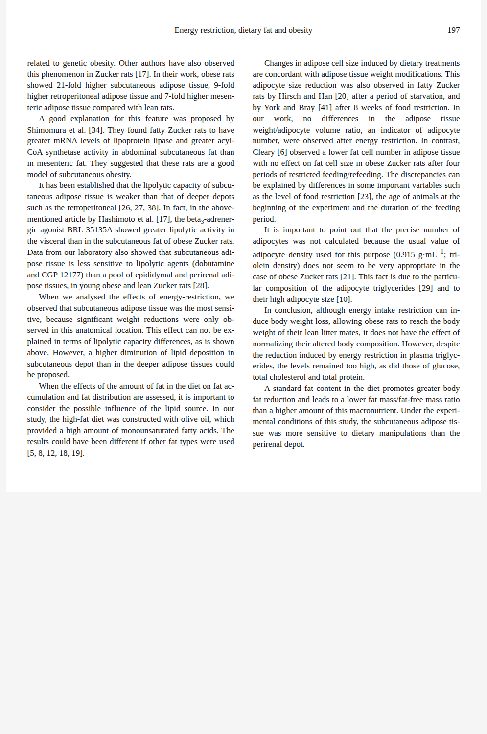Energy restriction, dietary fat and obesity 197
related to genetic obesity. Other authors have also observed this phenomenon in Zucker rats [17]. In their work, obese rats showed 21-fold higher subcutaneous adipose tissue, 9-fold higher retroperitoneal adipose tissue and 7-fold higher mesenteric adipose tissue compared with lean rats.
A good explanation for this feature was proposed by Shimomura et al. [34]. They found fatty Zucker rats to have greater mRNA levels of lipoprotein lipase and greater acyl-CoA synthetase activity in abdominal subcutaneous fat than in mesenteric fat. They suggested that these rats are a good model of subcutaneous obesity.
It has been established that the lipolytic capacity of subcutaneous adipose tissue is weaker than that of deeper depots such as the retroperitoneal [26, 27, 38]. In fact, in the above-mentioned article by Hashimoto et al. [17], the beta3-adrenergic agonist BRL 35135A showed greater lipolytic activity in the visceral than in the subcutaneous fat of obese Zucker rats. Data from our laboratory also showed that subcutaneous adipose tissue is less sensitive to lipolytic agents (dobutamine and CGP 12177) than a pool of epididymal and perirenal adipose tissues, in young obese and lean Zucker rats [28].
When we analysed the effects of energy-restriction, we observed that subcutaneous adipose tissue was the most sensitive, because significant weight reductions were only observed in this anatomical location. This effect can not be explained in terms of lipolytic capacity differences, as is shown above. However, a higher diminution of lipid deposition in subcutaneous depot than in the deeper adipose tissues could be proposed.
When the effects of the amount of fat in the diet on fat accumulation and fat distribution are assessed, it is important to consider the possible influence of the lipid source. In our study, the high-fat diet was constructed with olive oil, which provided a high amount of monounsaturated fatty acids. The results could have been different if other fat types were used [5, 8, 12, 18, 19].
Changes in adipose cell size induced by dietary treatments are concordant with adipose tissue weight modifications. This adipocyte size reduction was also observed in fatty Zucker rats by Hirsch and Han [20] after a period of starvation, and by York and Bray [41] after 8 weeks of food restriction. In our work, no differences in the adipose tissue weight/adipocyte volume ratio, an indicator of adipocyte number, were observed after energy restriction. In contrast, Cleary [6] observed a lower fat cell number in adipose tissue with no effect on fat cell size in obese Zucker rats after four periods of restricted feeding/refeeding. The discrepancies can be explained by differences in some important variables such as the level of food restriction [23], the age of animals at the beginning of the experiment and the duration of the feeding period.
It is important to point out that the precise number of adipocytes was not calculated because the usual value of adipocyte density used for this purpose (0.915 g·mL–1; triolein density) does not seem to be very appropriate in the case of obese Zucker rats [21]. This fact is due to the particular composition of the adipocyte triglycerides [29] and to their high adipocyte size [10].
In conclusion, although energy intake restriction can induce body weight loss, allowing obese rats to reach the body weight of their lean litter mates, it does not have the effect of normalizing their altered body composition. However, despite the reduction induced by energy restriction in plasma triglycerides, the levels remained too high, as did those of glucose, total cholesterol and total protein.
A standard fat content in the diet promotes greater body fat reduction and leads to a lower fat mass/fat-free mass ratio than a higher amount of this macronutrient. Under the experimental conditions of this study, the subcutaneous adipose tissue was more sensitive to dietary manipulations than the perirenal depot.